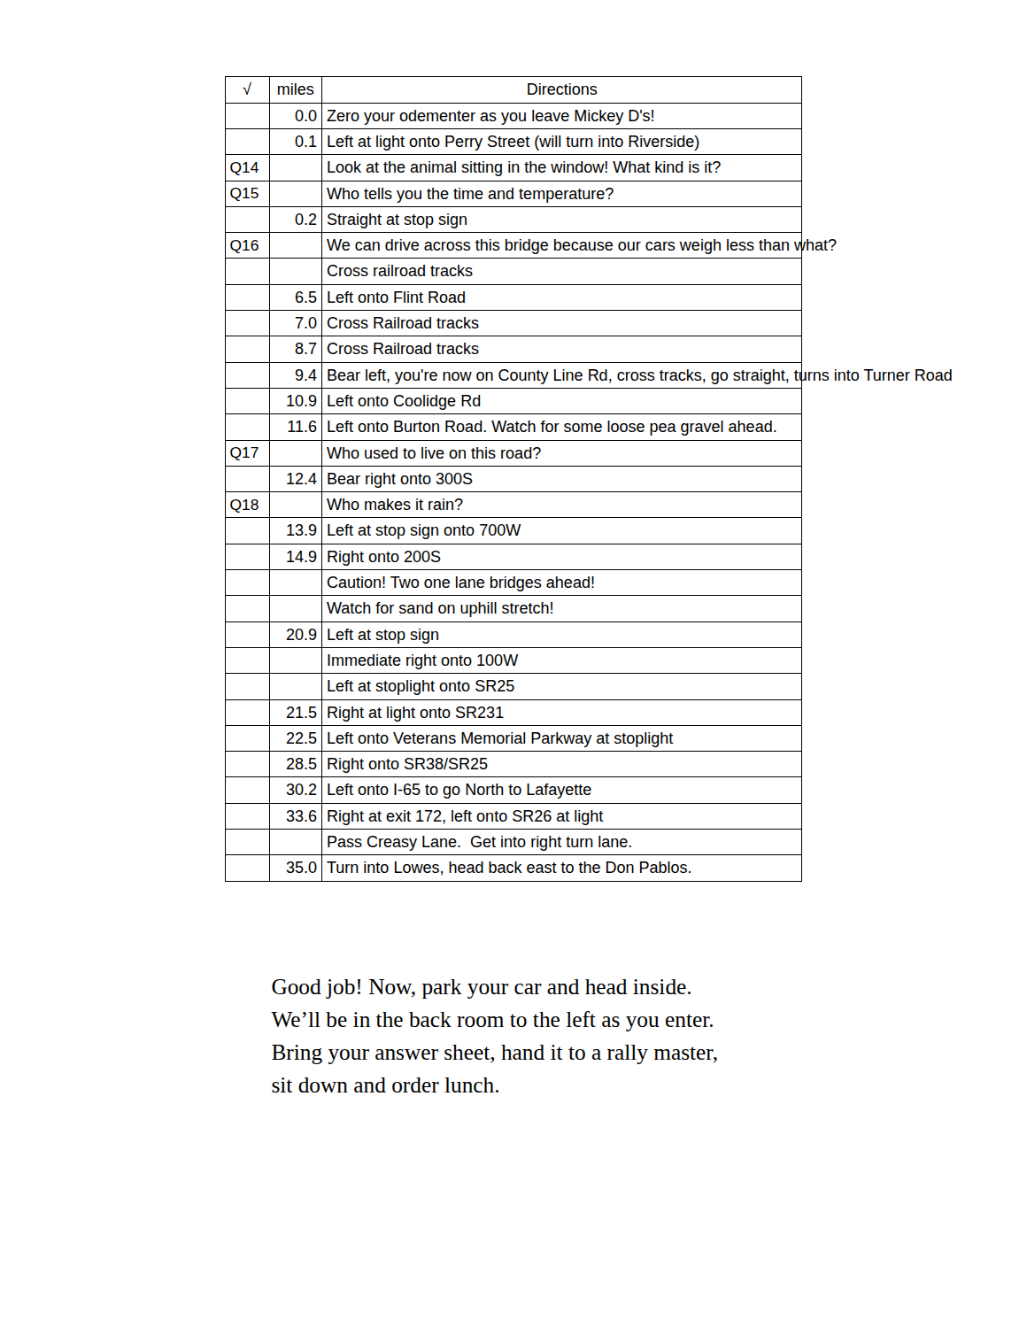| √ | miles | Directions |
| --- | --- | --- |
| | 0.0 | Zero your odementer as you leave Mickey D's! |
| | 0.1 | Left at light onto Perry Street (will turn into Riverside) |
| Q14 | | Look at the animal sitting in the window! What kind is it? |
| Q15 | | Who tells you the time and temperature? |
| | 0.2 | Straight at stop sign |
| Q16 | | We can drive across this bridge because our cars weigh less than what? |
| | | Cross railroad tracks |
| | 6.5 | Left onto Flint Road |
| | 7.0 | Cross Railroad tracks |
| | 8.7 | Cross Railroad tracks |
| | 9.4 | Bear left, you're now on County Line Rd, cross tracks, go straight, turns into Turner Road |
| | 10.9 | Left onto Coolidge Rd |
| | 11.6 | Left onto Burton Road. Watch for some loose pea gravel ahead. |
| Q17 | | Who used to live on this road? |
| | 12.4 | Bear right onto 300S |
| Q18 | | Who makes it rain? |
| | 13.9 | Left at stop sign onto 700W |
| | 14.9 | Right onto 200S |
| | | Caution! Two one lane bridges ahead! |
| | | Watch for sand on uphill stretch! |
| | 20.9 | Left at stop sign |
| | | Immediate right onto 100W |
| | | Left at stoplight onto SR25 |
| | 21.5 | Right at light onto SR231 |
| | 22.5 | Left onto Veterans Memorial Parkway at stoplight |
| | 28.5 | Right onto SR38/SR25 |
| | 30.2 | Left onto I-65 to go North to Lafayette |
| | 33.6 | Right at exit 172, left onto SR26 at light |
| | | Pass Creasy Lane. Get into right turn lane. |
| | 35.0 | Turn into Lowes, head back east to the Don Pablos. |
Good job! Now, park your car and head inside. We’ll be in the back room to the left as you enter. Bring your answer sheet, hand it to a rally master, sit down and order lunch.